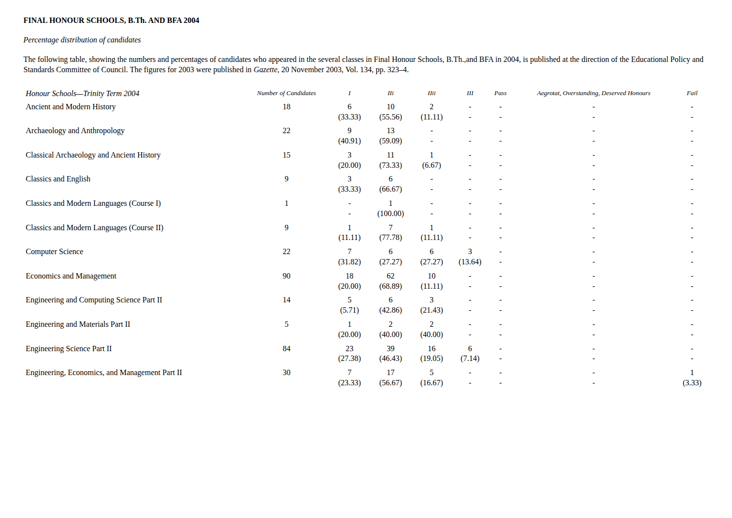FINAL HONOUR SCHOOLS, B.Th. AND BFA 2004
Percentage distribution of candidates
The following table, showing the numbers and percentages of candidates who appeared in the several classes in Final Honour Schools, B.Th.,and BFA in 2004, is published at the direction of the Educational Policy and Standards Committee of Council. The figures for 2003 were published in Gazette, 20 November 2003, Vol. 134, pp. 323–4.
| Honour Schools—Trinity Term 2004 | Number of Candidates | I | IIi | IIii | III | Pass | Aegrotat, Overstanding, Deserved Honours | Fail |
| --- | --- | --- | --- | --- | --- | --- | --- | --- |
| Ancient and Modern History | 18 | 6 | 10 | 2 | - | - | - | - |
| | | (33.33) | (55.56) | (11.11) | - | - | - | - |
| Archaeology and Anthropology | 22 | 9 | 13 | - | - | - | - | - |
| | | (40.91) | (59.09) | - | - | - | - | - |
| Classical Archaeology and Ancient History | 15 | 3 | 11 | 1 | - | - | - | - |
| | | (20.00) | (73.33) | (6.67) | - | - | - | - |
| Classics and English | 9 | 3 | 6 | - | - | - | - | - |
| | | (33.33) | (66.67) | - | - | - | - | - |
| Classics and Modern Languages (Course I) | 1 | - | 1 | - | - | - | - | - |
| | | - | (100.00) | - | - | - | - | - |
| Classics and Modern Languages (Course II) | 9 | 1 | 7 | 1 | - | - | - | - |
| | | (11.11) | (77.78) | (11.11) | - | - | - | - |
| Computer Science | 22 | 7 | 6 | 6 | 3 | - | - | - |
| | | (31.82) | (27.27) | (27.27) | (13.64) | - | - | - |
| Economics and Management | 90 | 18 | 62 | 10 | - | - | - | - |
| | | (20.00) | (68.89) | (11.11) | - | - | - | - |
| Engineering and Computing Science Part II | 14 | 5 | 6 | 3 | - | - | - | - |
| | | (5.71) | (42.86) | (21.43) | - | - | - | - |
| Engineering and Materials Part II | 5 | 1 | 2 | 2 | - | - | - | - |
| | | (20.00) | (40.00) | (40.00) | - | - | - | - |
| Engineering Science Part II | 84 | 23 | 39 | 16 | 6 | - | - | - |
| | | (27.38) | (46.43) | (19.05) | (7.14) | - | - | - |
| Engineering, Economics, and Management Part II | 30 | 7 | 17 | 5 | - | - | - | 1 |
| | | (23.33) | (56.67) | (16.67) | - | - | - | (3.33) |